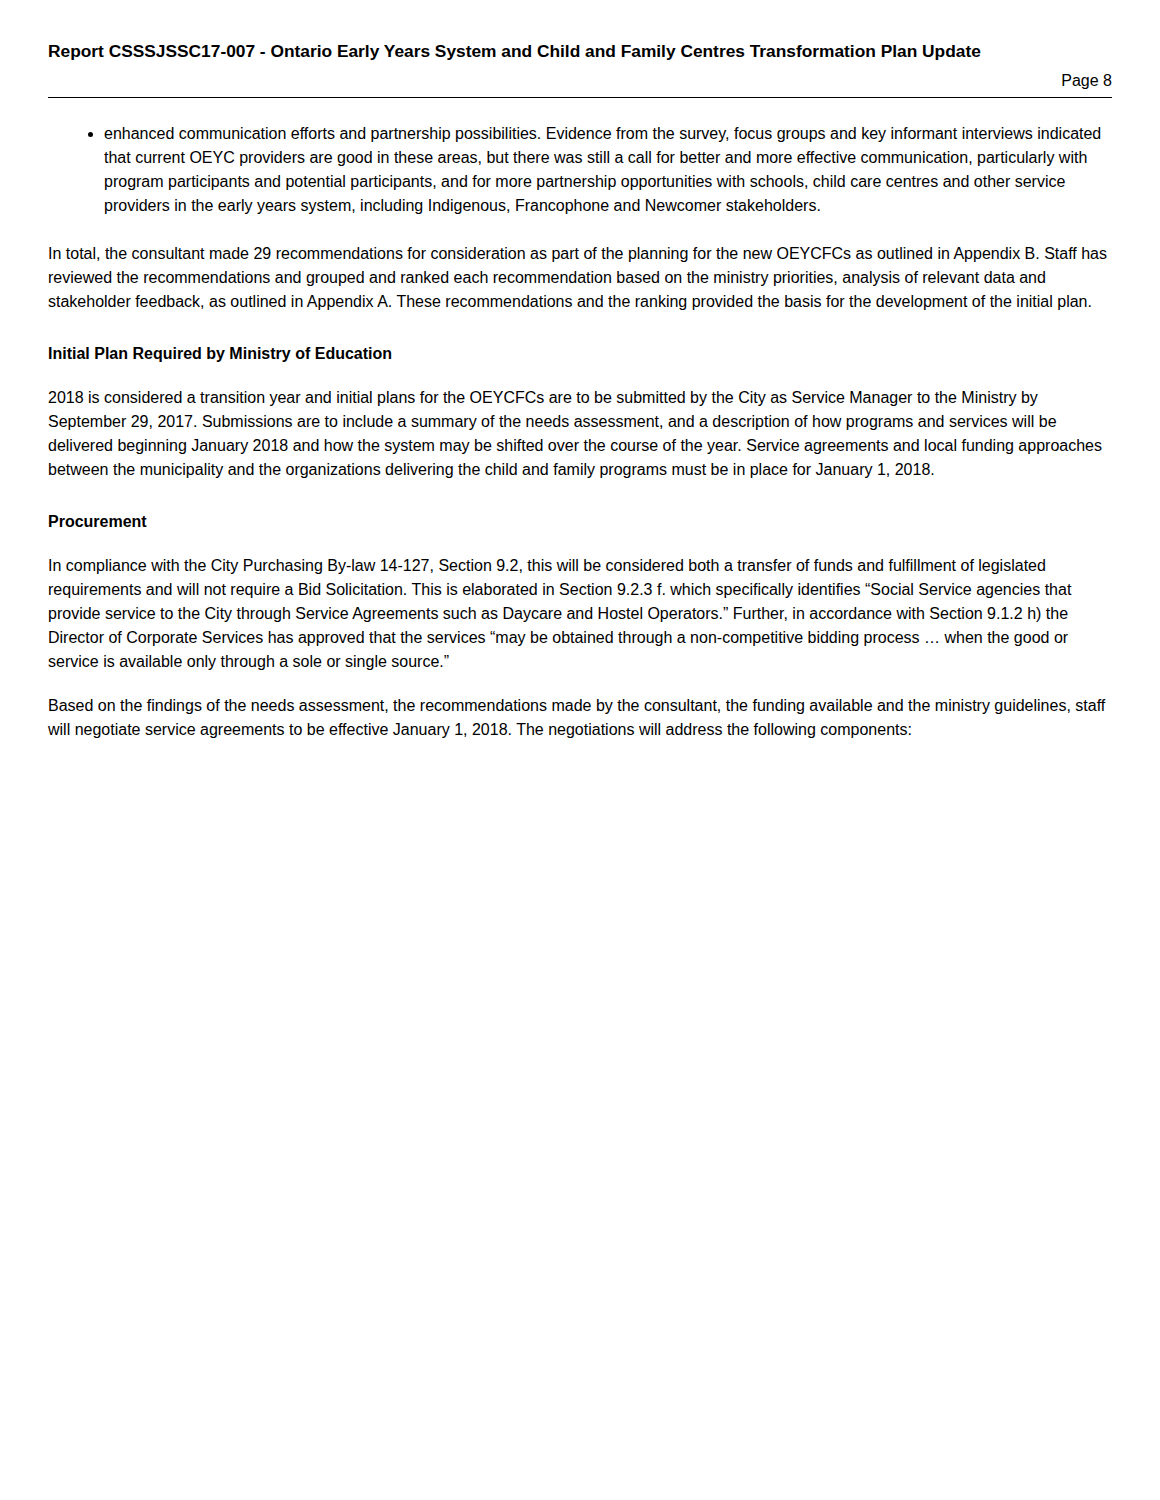Report CSSSJSSC17-007 - Ontario Early Years System and Child and Family Centres Transformation Plan Update
Page 8
enhanced communication efforts and partnership possibilities. Evidence from the survey, focus groups and key informant interviews indicated that current OEYC providers are good in these areas, but there was still a call for better and more effective communication, particularly with program participants and potential participants, and for more partnership opportunities with schools, child care centres and other service providers in the early years system, including Indigenous, Francophone and Newcomer stakeholders.
In total, the consultant made 29 recommendations for consideration as part of the planning for the new OEYCFCs as outlined in Appendix B. Staff has reviewed the recommendations and grouped and ranked each recommendation based on the ministry priorities, analysis of relevant data and stakeholder feedback, as outlined in Appendix A. These recommendations and the ranking provided the basis for the development of the initial plan.
Initial Plan Required by Ministry of Education
2018 is considered a transition year and initial plans for the OEYCFCs are to be submitted by the City as Service Manager to the Ministry by September 29, 2017. Submissions are to include a summary of the needs assessment, and a description of how programs and services will be delivered beginning January 2018 and how the system may be shifted over the course of the year. Service agreements and local funding approaches between the municipality and the organizations delivering the child and family programs must be in place for January 1, 2018.
Procurement
In compliance with the City Purchasing By-law 14-127, Section 9.2, this will be considered both a transfer of funds and fulfillment of legislated requirements and will not require a Bid Solicitation. This is elaborated in Section 9.2.3 f. which specifically identifies “Social Service agencies that provide service to the City through Service Agreements such as Daycare and Hostel Operators.” Further, in accordance with Section 9.1.2 h) the Director of Corporate Services has approved that the services “may be obtained through a non-competitive bidding process … when the good or service is available only through a sole or single source.”
Based on the findings of the needs assessment, the recommendations made by the consultant, the funding available and the ministry guidelines, staff will negotiate service agreements to be effective January 1, 2018. The negotiations will address the following components: